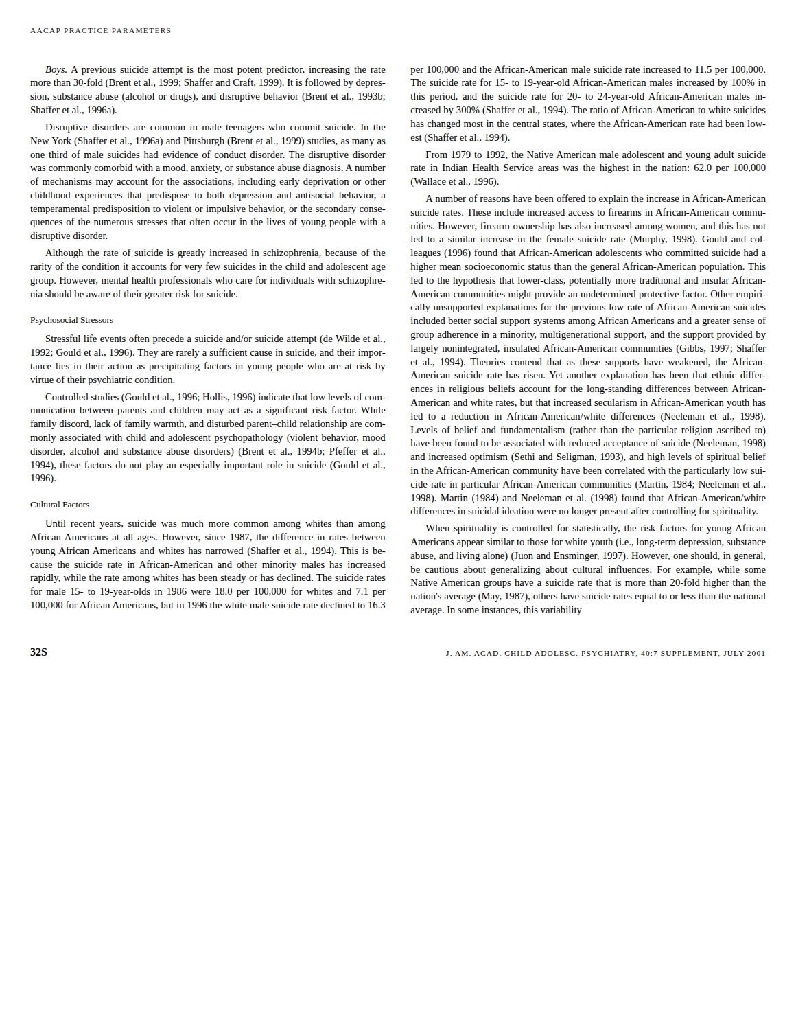AACAP Practice Parameters
Boys. A previous suicide attempt is the most potent predictor, increasing the rate more than 30-fold (Brent et al., 1999; Shaffer and Craft, 1999). It is followed by depression, substance abuse (alcohol or drugs), and disruptive behavior (Brent et al., 1993b; Shaffer et al., 1996a).
Disruptive disorders are common in male teenagers who commit suicide. In the New York (Shaffer et al., 1996a) and Pittsburgh (Brent et al., 1999) studies, as many as one third of male suicides had evidence of conduct disorder. The disruptive disorder was commonly comorbid with a mood, anxiety, or substance abuse diagnosis. A number of mechanisms may account for the associations, including early deprivation or other childhood experiences that predispose to both depression and antisocial behavior, a temperamental predisposition to violent or impulsive behavior, or the secondary consequences of the numerous stresses that often occur in the lives of young people with a disruptive disorder.
Although the rate of suicide is greatly increased in schizophrenia, because of the rarity of the condition it accounts for very few suicides in the child and adolescent age group. However, mental health professionals who care for individuals with schizophrenia should be aware of their greater risk for suicide.
Psychosocial Stressors
Stressful life events often precede a suicide and/or suicide attempt (de Wilde et al., 1992; Gould et al., 1996). They are rarely a sufficient cause in suicide, and their importance lies in their action as precipitating factors in young people who are at risk by virtue of their psychiatric condition.
Controlled studies (Gould et al., 1996; Hollis, 1996) indicate that low levels of communication between parents and children may act as a significant risk factor. While family discord, lack of family warmth, and disturbed parent–child relationship are commonly associated with child and adolescent psychopathology (violent behavior, mood disorder, alcohol and substance abuse disorders) (Brent et al., 1994b; Pfeffer et al., 1994), these factors do not play an especially important role in suicide (Gould et al., 1996).
Cultural Factors
Until recent years, suicide was much more common among whites than among African Americans at all ages. However, since 1987, the difference in rates between young African Americans and whites has narrowed (Shaffer et al., 1994). This is because the suicide rate in African-American and other minority males has increased rapidly, while the rate among whites has been steady or has declined. The suicide rates for male 15- to 19-year-olds in 1986 were 18.0 per 100,000 for whites and 7.1 per 100,000 for African Americans, but in 1996 the white male suicide rate declined to 16.3 per 100,000 and the African-American male suicide rate increased to 11.5 per 100,000. The suicide rate for 15- to 19-year-old African-American males increased by 100% in this period, and the suicide rate for 20- to 24-year-old African-American males increased by 300% (Shaffer et al., 1994). The ratio of African-American to white suicides has changed most in the central states, where the African-American rate had been lowest (Shaffer et al., 1994).
From 1979 to 1992, the Native American male adolescent and young adult suicide rate in Indian Health Service areas was the highest in the nation: 62.0 per 100,000 (Wallace et al., 1996).
A number of reasons have been offered to explain the increase in African-American suicide rates. These include increased access to firearms in African-American communities. However, firearm ownership has also increased among women, and this has not led to a similar increase in the female suicide rate (Murphy, 1998). Gould and colleagues (1996) found that African-American adolescents who committed suicide had a higher mean socioeconomic status than the general African-American population. This led to the hypothesis that lower-class, potentially more traditional and insular African-American communities might provide an undetermined protective factor. Other empirically unsupported explanations for the previous low rate of African-American suicides included better social support systems among African Americans and a greater sense of group adherence in a minority, multigenerational support, and the support provided by largely nonintegrated, insulated African-American communities (Gibbs, 1997; Shaffer et al., 1994). Theories contend that as these supports have weakened, the African-American suicide rate has risen. Yet another explanation has been that ethnic differences in religious beliefs account for the long-standing differences between African-American and white rates, but that increased secularism in African-American youth has led to a reduction in African-American/white differences (Neeleman et al., 1998). Levels of belief and fundamentalism (rather than the particular religion ascribed to) have been found to be associated with reduced acceptance of suicide (Neeleman, 1998) and increased optimism (Sethi and Seligman, 1993), and high levels of spiritual belief in the African-American community have been correlated with the particularly low suicide rate in particular African-American communities (Martin, 1984; Neeleman et al., 1998). Martin (1984) and Neeleman et al. (1998) found that African-American/white differences in suicidal ideation were no longer present after controlling for spirituality.
When spirituality is controlled for statistically, the risk factors for young African Americans appear similar to those for white youth (i.e., long-term depression, substance abuse, and living alone) (Juon and Ensminger, 1997). However, one should, in general, be cautious about generalizing about cultural influences. For example, while some Native American groups have a suicide rate that is more than 20-fold higher than the nation's average (May, 1987), others have suicide rates equal to or less than the national average. In some instances, this variability
32S J. Am. Acad. Child Adolesc. Psychiatry, 40:7 Supplement, July 2001